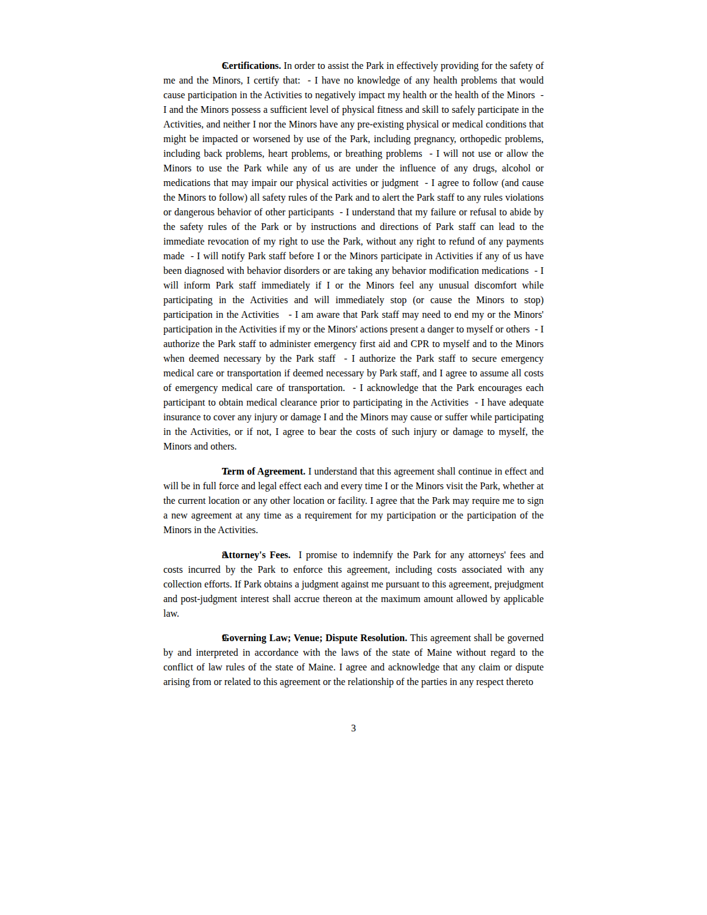6. Certifications. In order to assist the Park in effectively providing for the safety of me and the Minors, I certify that: - I have no knowledge of any health problems that would cause participation in the Activities to negatively impact my health or the health of the Minors - I and the Minors possess a sufficient level of physical fitness and skill to safely participate in the Activities, and neither I nor the Minors have any pre-existing physical or medical conditions that might be impacted or worsened by use of the Park, including pregnancy, orthopedic problems, including back problems, heart problems, or breathing problems - I will not use or allow the Minors to use the Park while any of us are under the influence of any drugs, alcohol or medications that may impair our physical activities or judgment - I agree to follow (and cause the Minors to follow) all safety rules of the Park and to alert the Park staff to any rules violations or dangerous behavior of other participants - I understand that my failure or refusal to abide by the safety rules of the Park or by instructions and directions of Park staff can lead to the immediate revocation of my right to use the Park, without any right to refund of any payments made - I will notify Park staff before I or the Minors participate in Activities if any of us have been diagnosed with behavior disorders or are taking any behavior modification medications - I will inform Park staff immediately if I or the Minors feel any unusual discomfort while participating in the Activities and will immediately stop (or cause the Minors to stop) participation in the Activities - I am aware that Park staff may need to end my or the Minors' participation in the Activities if my or the Minors' actions present a danger to myself or others - I authorize the Park staff to administer emergency first aid and CPR to myself and to the Minors when deemed necessary by the Park staff - I authorize the Park staff to secure emergency medical care or transportation if deemed necessary by Park staff, and I agree to assume all costs of emergency medical care of transportation. - I acknowledge that the Park encourages each participant to obtain medical clearance prior to participating in the Activities - I have adequate insurance to cover any injury or damage I and the Minors may cause or suffer while participating in the Activities, or if not, I agree to bear the costs of such injury or damage to myself, the Minors and others.
7. Term of Agreement. I understand that this agreement shall continue in effect and will be in full force and legal effect each and every time I or the Minors visit the Park, whether at the current location or any other location or facility. I agree that the Park may require me to sign a new agreement at any time as a requirement for my participation or the participation of the Minors in the Activities.
8. Attorney's Fees. I promise to indemnify the Park for any attorneys' fees and costs incurred by the Park to enforce this agreement, including costs associated with any collection efforts. If Park obtains a judgment against me pursuant to this agreement, prejudgment and post-judgment interest shall accrue thereon at the maximum amount allowed by applicable law.
9. Governing Law; Venue; Dispute Resolution. This agreement shall be governed by and interpreted in accordance with the laws of the state of Maine without regard to the conflict of law rules of the state of Maine. I agree and acknowledge that any claim or dispute arising from or related to this agreement or the relationship of the parties in any respect thereto
3